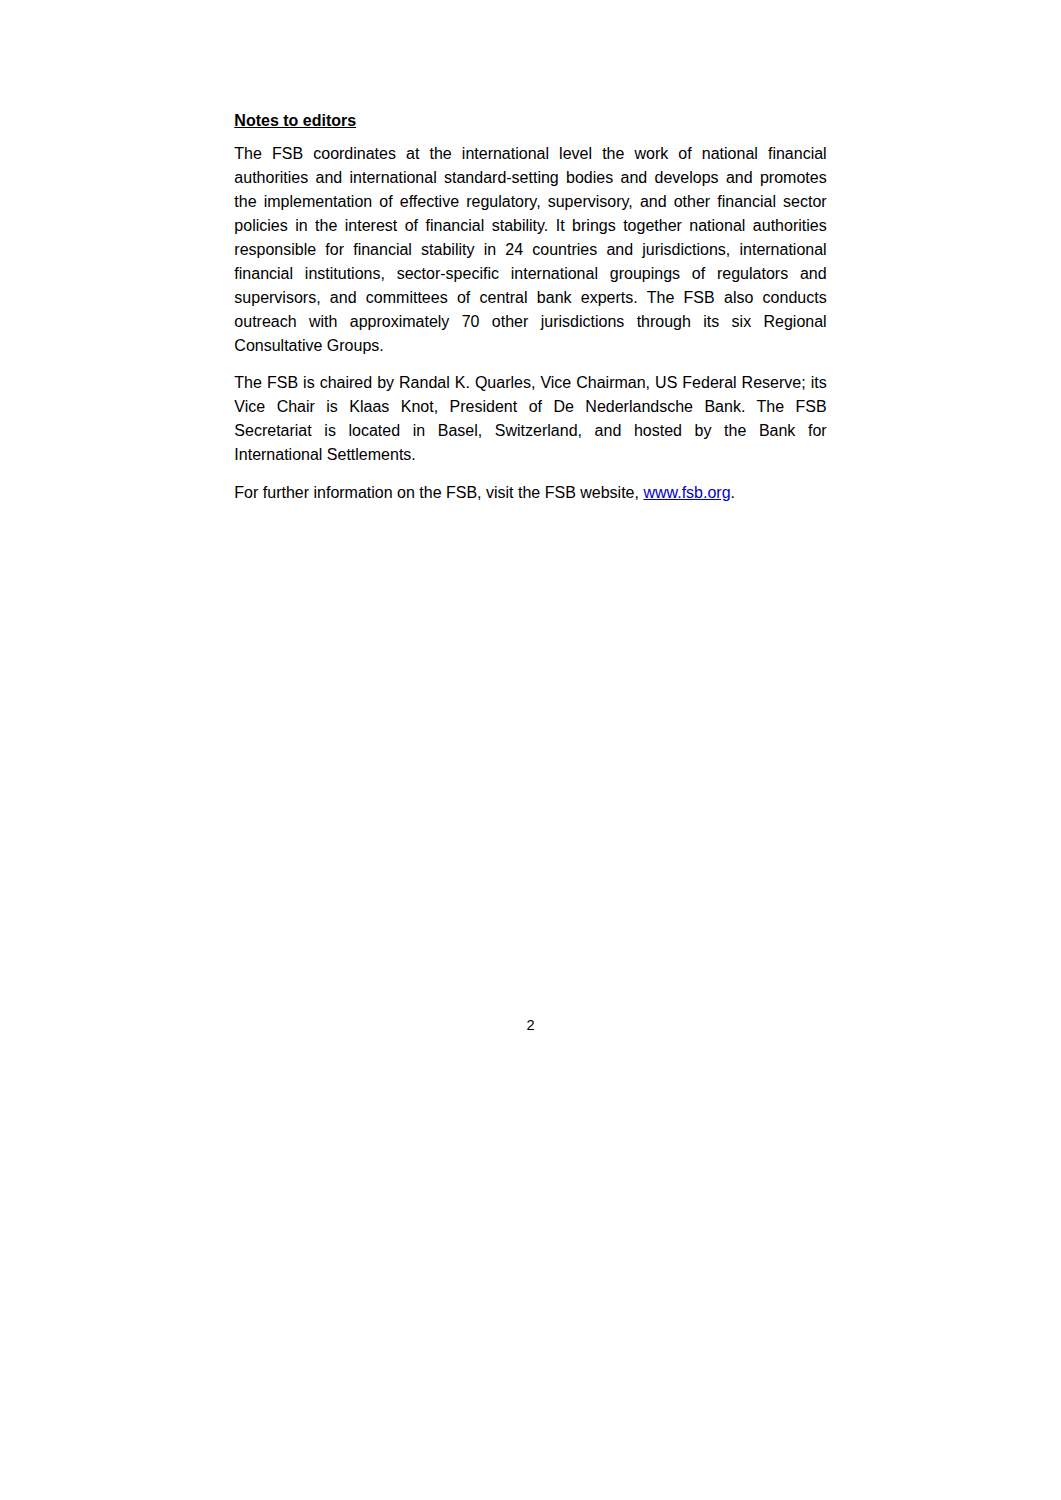Notes to editors
The FSB coordinates at the international level the work of national financial authorities and international standard-setting bodies and develops and promotes the implementation of effective regulatory, supervisory, and other financial sector policies in the interest of financial stability. It brings together national authorities responsible for financial stability in 24 countries and jurisdictions, international financial institutions, sector-specific international groupings of regulators and supervisors, and committees of central bank experts. The FSB also conducts outreach with approximately 70 other jurisdictions through its six Regional Consultative Groups.
The FSB is chaired by Randal K. Quarles, Vice Chairman, US Federal Reserve; its Vice Chair is Klaas Knot, President of De Nederlandsche Bank. The FSB Secretariat is located in Basel, Switzerland, and hosted by the Bank for International Settlements.
For further information on the FSB, visit the FSB website, www.fsb.org.
2